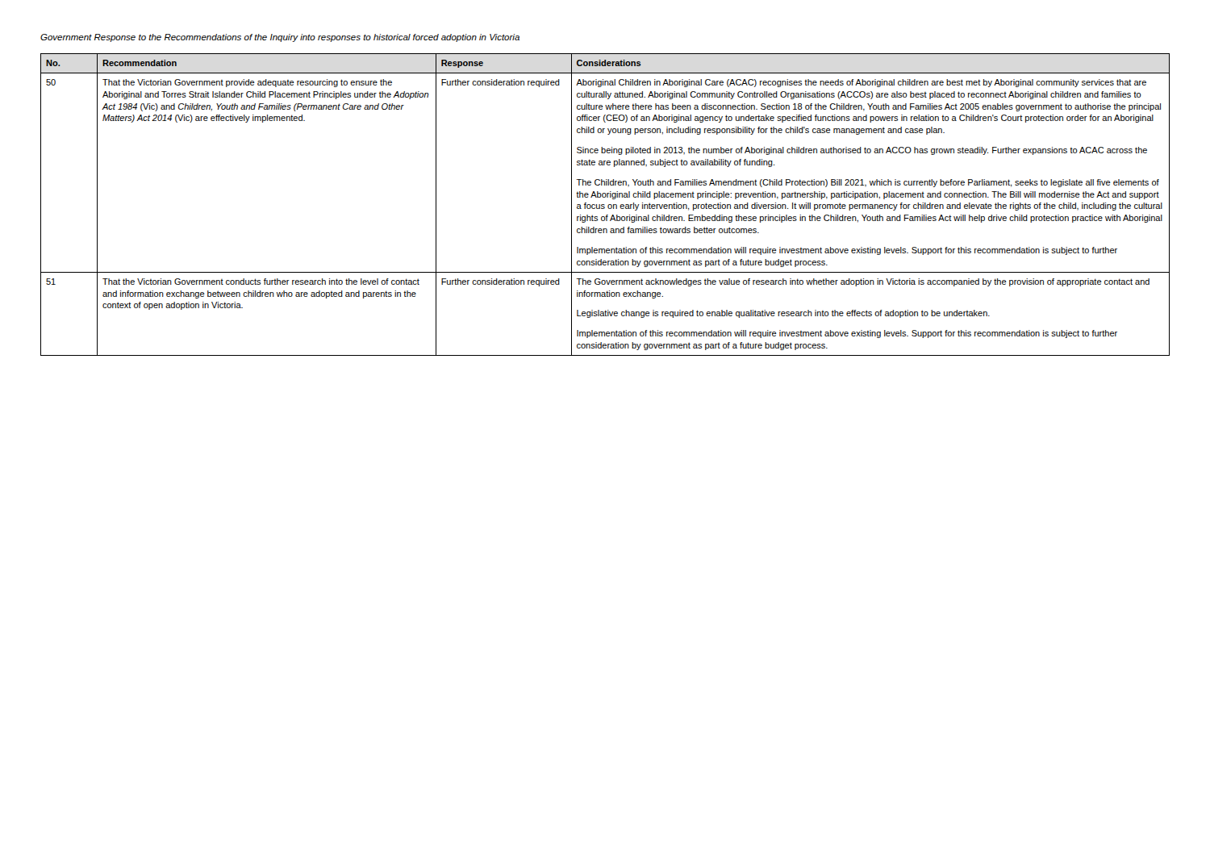Government Response to the Recommendations of the Inquiry into responses to historical forced adoption in Victoria
| No. | Recommendation | Response | Considerations |
| --- | --- | --- | --- |
| 50 | That the Victorian Government provide adequate resourcing to ensure the Aboriginal and Torres Strait Islander Child Placement Principles under the Adoption Act 1984 (Vic) and Children, Youth and Families (Permanent Care and Other Matters) Act 2014 (Vic) are effectively implemented. | Further consideration required | Aboriginal Children in Aboriginal Care (ACAC) recognises the needs of Aboriginal children are best met by Aboriginal community services that are culturally attuned. Aboriginal Community Controlled Organisations (ACCOs) are also best placed to reconnect Aboriginal children and families to culture where there has been a disconnection. Section 18 of the Children, Youth and Families Act 2005 enables government to authorise the principal officer (CEO) of an Aboriginal agency to undertake specified functions and powers in relation to a Children's Court protection order for an Aboriginal child or young person, including responsibility for the child's case management and case plan. Since being piloted in 2013, the number of Aboriginal children authorised to an ACCO has grown steadily. Further expansions to ACAC across the state are planned, subject to availability of funding. The Children, Youth and Families Amendment (Child Protection) Bill 2021, which is currently before Parliament, seeks to legislate all five elements of the Aboriginal child placement principle: prevention, partnership, participation, placement and connection. The Bill will modernise the Act and support a focus on early intervention, protection and diversion. It will promote permanency for children and elevate the rights of the child, including the cultural rights of Aboriginal children. Embedding these principles in the Children, Youth and Families Act will help drive child protection practice with Aboriginal children and families towards better outcomes. Implementation of this recommendation will require investment above existing levels. Support for this recommendation is subject to further consideration by government as part of a future budget process. |
| 51 | That the Victorian Government conducts further research into the level of contact and information exchange between children who are adopted and parents in the context of open adoption in Victoria. | Further consideration required | The Government acknowledges the value of research into whether adoption in Victoria is accompanied by the provision of appropriate contact and information exchange. Legislative change is required to enable qualitative research into the effects of adoption to be undertaken. Implementation of this recommendation will require investment above existing levels. Support for this recommendation is subject to further consideration by government as part of a future budget process. |